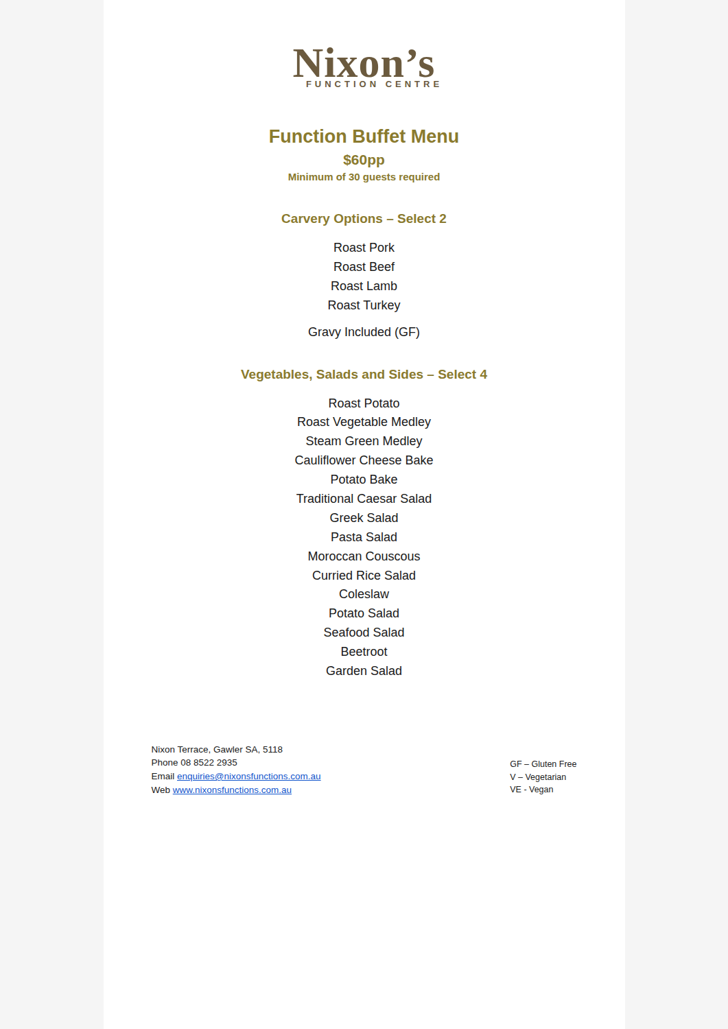Nixon’s
FUNCTION CENTRE
Function Buffet Menu
$60pp
Minimum of 30 guests required
Carvery Options – Select 2
Roast Pork
Roast Beef
Roast Lamb
Roast Turkey
Gravy Included (GF)
Vegetables, Salads and Sides – Select 4
Roast Potato
Roast Vegetable Medley
Steam Green Medley
Cauliflower Cheese Bake
Potato Bake
Traditional Caesar Salad
Greek Salad
Pasta Salad
Moroccan Couscous
Curried Rice Salad
Coleslaw
Potato Salad
Seafood Salad
Beetroot
Garden Salad
Nixon Terrace, Gawler SA, 5118
Phone 08 8522 2935
Email enquiries@nixonsfunctions.com.au
Web www.nixonsfunctions.com.au
GF – Gluten Free
V – Vegetarian
VE - Vegan